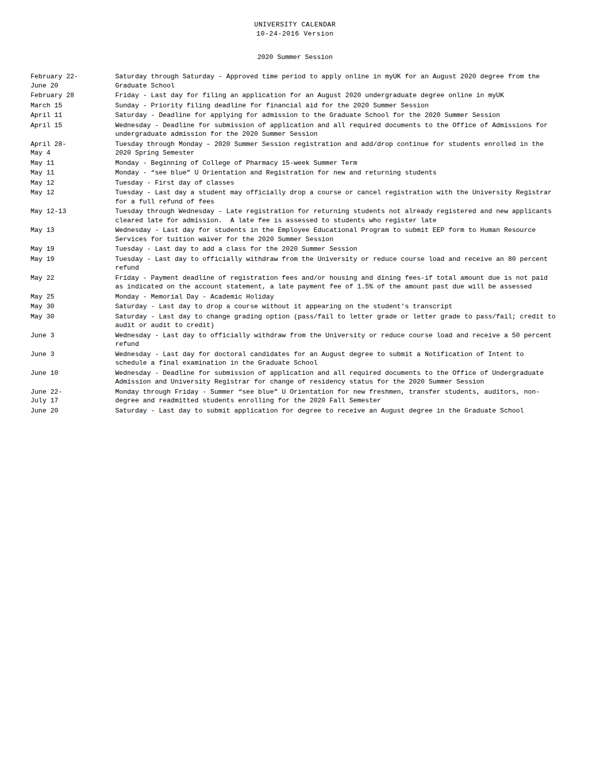UNIVERSITY CALENDAR
10-24-2016 Version
2020 Summer Session
| February 22- June 20 | Saturday through Saturday - Approved time period to apply online in myUK for an August 2020 degree from the Graduate School |
| February 28 | Friday - Last day for filing an application for an August 2020 undergraduate degree online in myUK |
| March 15 | Sunday - Priority filing deadline for financial aid for the 2020 Summer Session |
| April 11 | Saturday - Deadline for applying for admission to the Graduate School for the 2020 Summer Session |
| April 15 | Wednesday - Deadline for submission of application and all required documents to the Office of Admissions for undergraduate admission for the 2020 Summer Session |
| April 28- May 4 | Tuesday through Monday – 2020 Summer Session registration and add/drop continue for students enrolled in the 2020 Spring Semester |
| May 11 | Monday - Beginning of College of Pharmacy 15-week Summer Term |
| May 11 | Monday - “see blue” U Orientation and Registration for new and returning students |
| May 12 | Tuesday - First day of classes |
| May 12 | Tuesday - Last day a student may officially drop a course or cancel registration with the University Registrar for a full refund of fees |
| May 12-13 | Tuesday through Wednesday - Late registration for returning students not already registered and new applicants cleared late for admission. A late fee is assessed to students who register late |
| May 13 | Wednesday - Last day for students in the Employee Educational Program to submit EEP form to Human Resource Services for tuition waiver for the 2020 Summer Session |
| May 19 | Tuesday - Last day to add a class for the 2020 Summer Session |
| May 19 | Tuesday - Last day to officially withdraw from the University or reduce course load and receive an 80 percent refund |
| May 22 | Friday - Payment deadline of registration fees and/or housing and dining fees-if total amount due is not paid as indicated on the account statement, a late payment fee of 1.5% of the amount past due will be assessed |
| May 25 | Monday - Memorial Day - Academic Holiday |
| May 30 | Saturday - Last day to drop a course without it appearing on the student's transcript |
| May 30 | Saturday - Last day to change grading option (pass/fail to letter grade or letter grade to pass/fail; credit to audit or audit to credit) |
| June 3 | Wednesday - Last day to officially withdraw from the University or reduce course load and receive a 50 percent refund |
| June 3 | Wednesday - Last day for doctoral candidates for an August degree to submit a Notification of Intent to schedule a final examination in the Graduate School |
| June 10 | Wednesday - Deadline for submission of application and all required documents to the Office of Undergraduate Admission and University Registrar for change of residency status for the 2020 Summer Session |
| June 22- July 17 | Monday through Friday - Summer “see blue” U Orientation for new freshmen, transfer students, auditors, non-degree and readmitted students enrolling for the 2020 Fall Semester |
| June 20 | Saturday - Last day to submit application for degree to receive an August degree in the Graduate School |